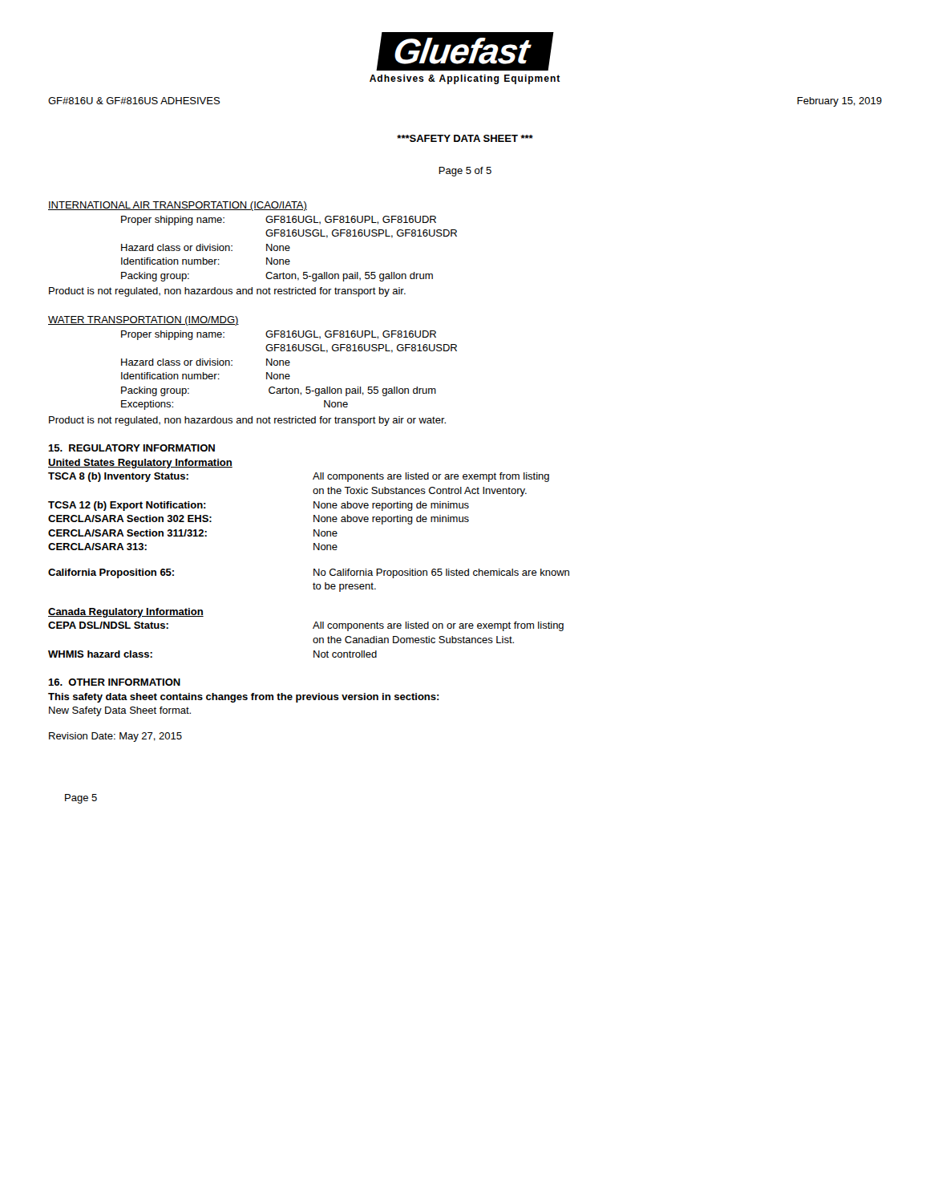Gluefast
Adhesives & Applicating Equipment
GF#816U & GF#816US ADHESIVES
February 15, 2019
***SAFETY DATA SHEET ***
Page 5 of 5
INTERNATIONAL AIR TRANSPORTATION (ICAO/IATA)
| Proper shipping name: | GF816UGL, GF816UPL, GF816UDR |
| | GF816USGL, GF816USPL, GF816USDR |
| Hazard class or division: | None |
| Identification number: | None |
| Packing group: | Carton, 5-gallon pail, 55 gallon drum |
Product is not regulated, non hazardous and not restricted for transport by air.
WATER TRANSPORTATION (IMO/MDG)
| Proper shipping name: | GF816UGL, GF816UPL, GF816UDR |
| | GF816USGL, GF816USPL, GF816USDR |
| Hazard class or division: | None |
| Identification number: | None |
| Packing group: | Carton, 5-gallon pail, 55 gallon drum |
| Exceptions: | None |
Product is not regulated, non hazardous and not restricted for transport by air or water.
15. REGULATORY INFORMATION
United States Regulatory Information
| TSCA 8 (b) Inventory Status: | All components are listed or are exempt from listing |
| | on the Toxic Substances Control Act Inventory. |
| TCSA 12 (b) Export Notification: | None above reporting de minimus |
| CERCLA/SARA Section 302 EHS: | None above reporting de minimus |
| CERCLA/SARA Section 311/312: | None |
| CERCLA/SARA 313: | None |
| California Proposition 65: | No California Proposition 65 listed chemicals are known |
| | to be present. |
Canada Regulatory Information
| CEPA DSL/NDSL Status: | All components are listed on or are exempt from listing |
| | on the Canadian Domestic Substances List. |
| WHMIS hazard class: | Not controlled |
16. OTHER INFORMATION
This safety data sheet contains changes from the previous version in sections:
New Safety Data Sheet format.
Revision Date: May 27, 2015
Page 5